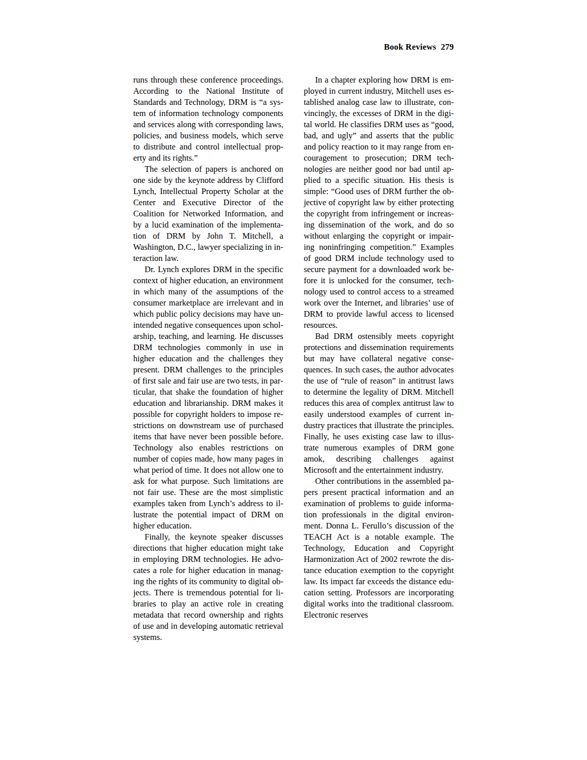Book Reviews 279
runs through these conference proceedings. According to the National Institute of Standards and Technology, DRM is “a system of information technology components and services along with corresponding laws, policies, and business models, which serve to distribute and control intellectual property and its rights.”
The selection of papers is anchored on one side by the keynote address by Clifford Lynch, Intellectual Property Scholar at the Center and Executive Director of the Coalition for Networked Information, and by a lucid examination of the implementation of DRM by John T. Mitchell, a Washington, D.C., lawyer specializing in interaction law.
Dr. Lynch explores DRM in the specific context of higher education, an environment in which many of the assumptions of the consumer marketplace are irrelevant and in which public policy decisions may have unintended negative consequences upon scholarship, teaching, and learning. He discusses DRM technologies commonly in use in higher education and the challenges they present. DRM challenges to the principles of first sale and fair use are two tests, in particular, that shake the foundation of higher education and librarianship. DRM makes it possible for copyright holders to impose restrictions on downstream use of purchased items that have never been possible before. Technology also enables restrictions on number of copies made, how many pages in what period of time. It does not allow one to ask for what purpose. Such limitations are not fair use. These are the most simplistic examples taken from Lynch’s address to illustrate the potential impact of DRM on higher education.
Finally, the keynote speaker discusses directions that higher education might take in employing DRM technologies. He advocates a role for higher education in managing the rights of its community to digital objects. There is tremendous potential for libraries to play an active role in creating metadata that record ownership and rights of use and in developing automatic retrieval systems.
In a chapter exploring how DRM is employed in current industry, Mitchell uses established analog case law to illustrate, convincingly, the excesses of DRM in the digital world. He classifies DRM uses as “good, bad, and ugly” and asserts that the public and policy reaction to it may range from encouragement to prosecution; DRM technologies are neither good nor bad until applied to a specific situation. His thesis is simple: “Good uses of DRM further the objective of copyright law by either protecting the copyright from infringement or increasing dissemination of the work, and do so without enlarging the copyright or impairing noninfringing competition.” Examples of good DRM include technology used to secure payment for a downloaded work before it is unlocked for the consumer, technology used to control access to a streamed work over the Internet, and libraries’ use of DRM to provide lawful access to licensed resources.
Bad DRM ostensibly meets copyright protections and dissemination requirements but may have collateral negative consequences. In such cases, the author advocates the use of “rule of reason” in antitrust laws to determine the legality of DRM. Mitchell reduces this area of complex antitrust law to easily understood examples of current industry practices that illustrate the principles. Finally, he uses existing case law to illustrate numerous examples of DRM gone amok, describing challenges against Microsoft and the entertainment industry.
Other contributions in the assembled papers present practical information and an examination of problems to guide information professionals in the digital environment. Donna L. Ferullo’s discussion of the TEACH Act is a notable example. The Technology, Education and Copyright Harmonization Act of 2002 rewrote the distance education exemption to the copyright law. Its impact far exceeds the distance education setting. Professors are incorporating digital works into the traditional classroom. Electronic reserves